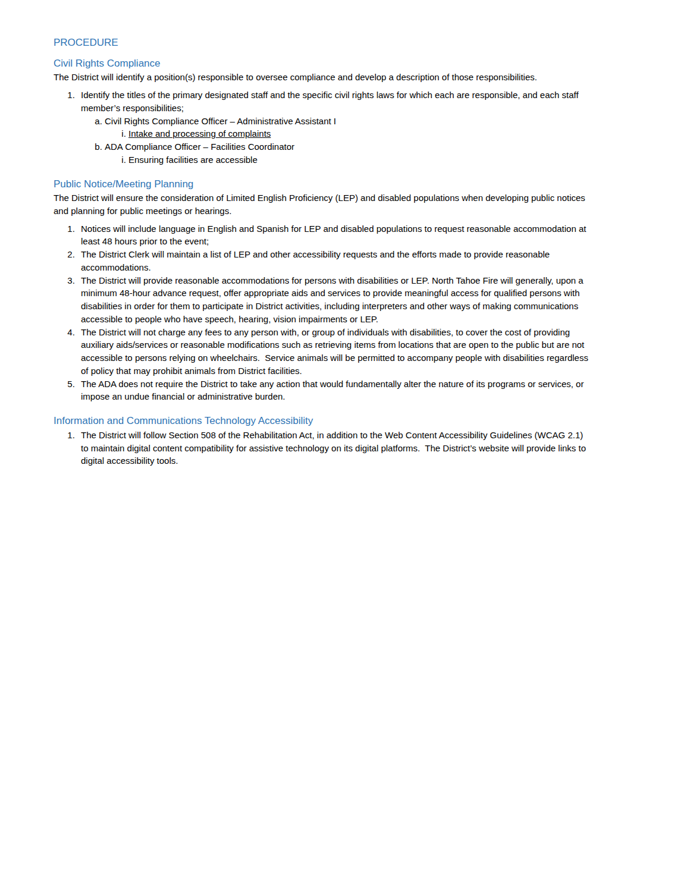PROCEDURE
Civil Rights Compliance
The District will identify a position(s) responsible to oversee compliance and develop a description of those responsibilities.
Identify the titles of the primary designated staff and the specific civil rights laws for which each are responsible, and each staff member’s responsibilities;
Civil Rights Compliance Officer – Administrative Assistant I
Intake and processing of complaints
ADA Compliance Officer – Facilities Coordinator
Ensuring facilities are accessible
Public Notice/Meeting Planning
The District will ensure the consideration of Limited English Proficiency (LEP) and disabled populations when developing public notices and planning for public meetings or hearings.
Notices will include language in English and Spanish for LEP and disabled populations to request reasonable accommodation at least 48 hours prior to the event;
The District Clerk will maintain a list of LEP and other accessibility requests and the efforts made to provide reasonable accommodations.
The District will provide reasonable accommodations for persons with disabilities or LEP. North Tahoe Fire will generally, upon a minimum 48-hour advance request, offer appropriate aids and services to provide meaningful access for qualified persons with disabilities in order for them to participate in District activities, including interpreters and other ways of making communications accessible to people who have speech, hearing, vision impairments or LEP.
The District will not charge any fees to any person with, or group of individuals with disabilities, to cover the cost of providing auxiliary aids/services or reasonable modifications such as retrieving items from locations that are open to the public but are not accessible to persons relying on wheelchairs. Service animals will be permitted to accompany people with disabilities regardless of policy that may prohibit animals from District facilities.
The ADA does not require the District to take any action that would fundamentally alter the nature of its programs or services, or impose an undue financial or administrative burden.
Information and Communications Technology Accessibility
The District will follow Section 508 of the Rehabilitation Act, in addition to the Web Content Accessibility Guidelines (WCAG 2.1) to maintain digital content compatibility for assistive technology on its digital platforms. The District’s website will provide links to digital accessibility tools.